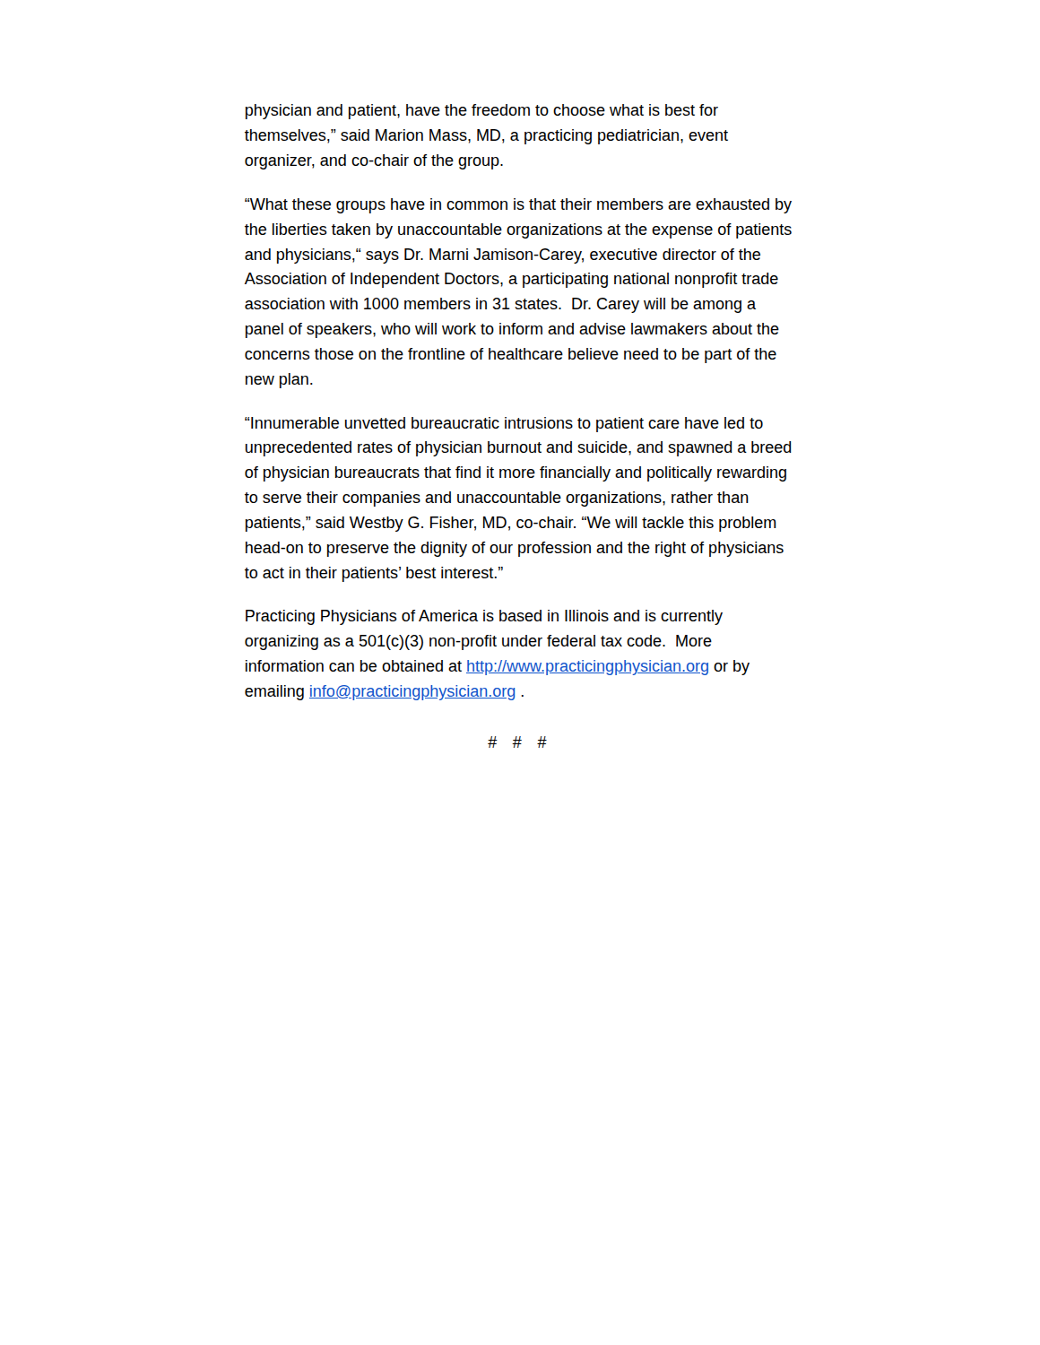physician and patient, have the freedom to choose what is best for themselves,” said Marion Mass, MD, a practicing pediatrician, event organizer, and co-chair of the group.
“What these groups have in common is that their members are exhausted by the liberties taken by unaccountable organizations at the expense of patients and physicians,“ says Dr. Marni Jamison-Carey, executive director of the Association of Independent Doctors, a participating national nonprofit trade association with 1000 members in 31 states. Dr. Carey will be among a panel of speakers, who will work to inform and advise lawmakers about the concerns those on the frontline of healthcare believe need to be part of the new plan.
“Innumerable unvetted bureaucratic intrusions to patient care have led to unprecedented rates of physician burnout and suicide, and spawned a breed of physician bureaucrats that find it more financially and politically rewarding to serve their companies and unaccountable organizations, rather than patients,” said Westby G. Fisher, MD, co-chair. “We will tackle this problem head-on to preserve the dignity of our profession and the right of physicians to act in their patients’ best interest.”
Practicing Physicians of America is based in Illinois and is currently organizing as a 501(c)(3) non-profit under federal tax code. More information can be obtained at http://www.practicingphysician.org or by emailing info@practicingphysician.org .
# # #